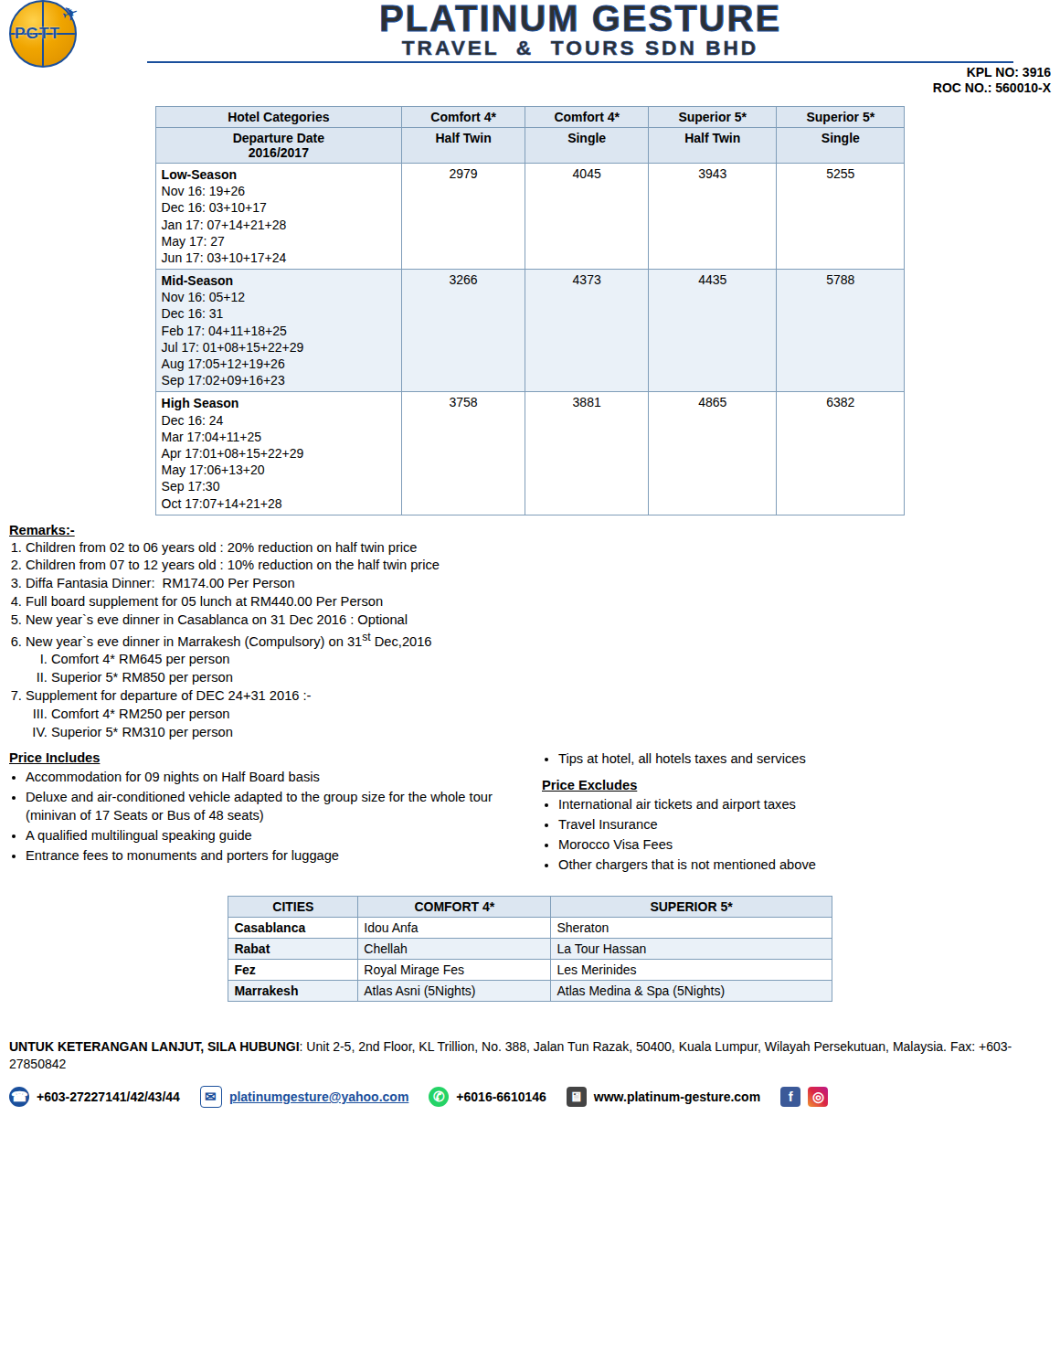PGTT
✈
PLATINUM GESTURE
TRAVEL & TOURS SDN BHD
KPL NO: 3916
ROC NO.: 560010-X
| Hotel Categories | Comfort 4* | Comfort 4* | Superior 5* | Superior 5* |
| --- | --- | --- | --- | --- |
| Departure Date 2016/2017 | Half Twin | Single | Half Twin | Single |
| Low-Season Nov 16: 19+26 Dec 16: 03+10+17 Jan 17: 07+14+21+28 May 17: 27 Jun 17: 03+10+17+24 | 2979 | 4045 | 3943 | 5255 |
| Mid-Season Nov 16: 05+12 Dec 16: 31 Feb 17: 04+11+18+25 Jul 17: 01+08+15+22+29 Aug 17:05+12+19+26 Sep 17:02+09+16+23 | 3266 | 4373 | 4435 | 5788 |
| High Season Dec 16: 24 Mar 17:04+11+25 Apr 17:01+08+15+22+29 May 17:06+13+20 Sep 17:30 Oct 17:07+14+21+28 | 3758 | 3881 | 4865 | 6382 |
Remarks:-
Children from 02 to 06 years old : 20% reduction on half twin price
Children from 07 to 12 years old : 10% reduction on the half twin price
Diffa Fantasia Dinner: RM174.00 Per Person
Full board supplement for 05 lunch at RM440.00 Per Person
New year`s eve dinner in Casablanca on 31 Dec 2016 : Optional
New year`s eve dinner in Marrakesh (Compulsory) on 31st Dec,2016
Comfort 4* RM645 per person
Superior 5* RM850 per person
Supplement for departure of DEC 24+31 2016 :-
Comfort 4* RM250 per person
Superior 5* RM310 per person
Price Includes
Accommodation for 09 nights on Half Board basis
Deluxe and air-conditioned vehicle adapted to the group size for the whole tour (minivan of 17 Seats or Bus of 48 seats)
A qualified multilingual speaking guide
Entrance fees to monuments and porters for luggage
Tips at hotel, all hotels taxes and services
Price Excludes
International air tickets and airport taxes
Travel Insurance
Morocco Visa Fees
Other chargers that is not mentioned above
| CITIES | COMFORT 4* | SUPERIOR 5* |
| --- | --- | --- |
| Casablanca | Idou Anfa | Sheraton |
| Rabat | Chellah | La Tour Hassan |
| Fez | Royal Mirage Fes | Les Merinides |
| Marrakesh | Atlas Asni (5Nights) | Atlas Medina & Spa (5Nights) |
UNTUK KETERANGAN LANJUT, SILA HUBUNGI: Unit 2-5, 2nd Floor, KL Trillion, No. 388, Jalan Tun Razak, 50400, Kuala Lumpur, Wilayah Persekutuan, Malaysia. Fax: +603-27850842
☎ +603-27227141/42/43/44 ✉ platinumgesture@yahoo.com ✆ +6016-6610146 🖥 www.platinum-gesture.com f ◎